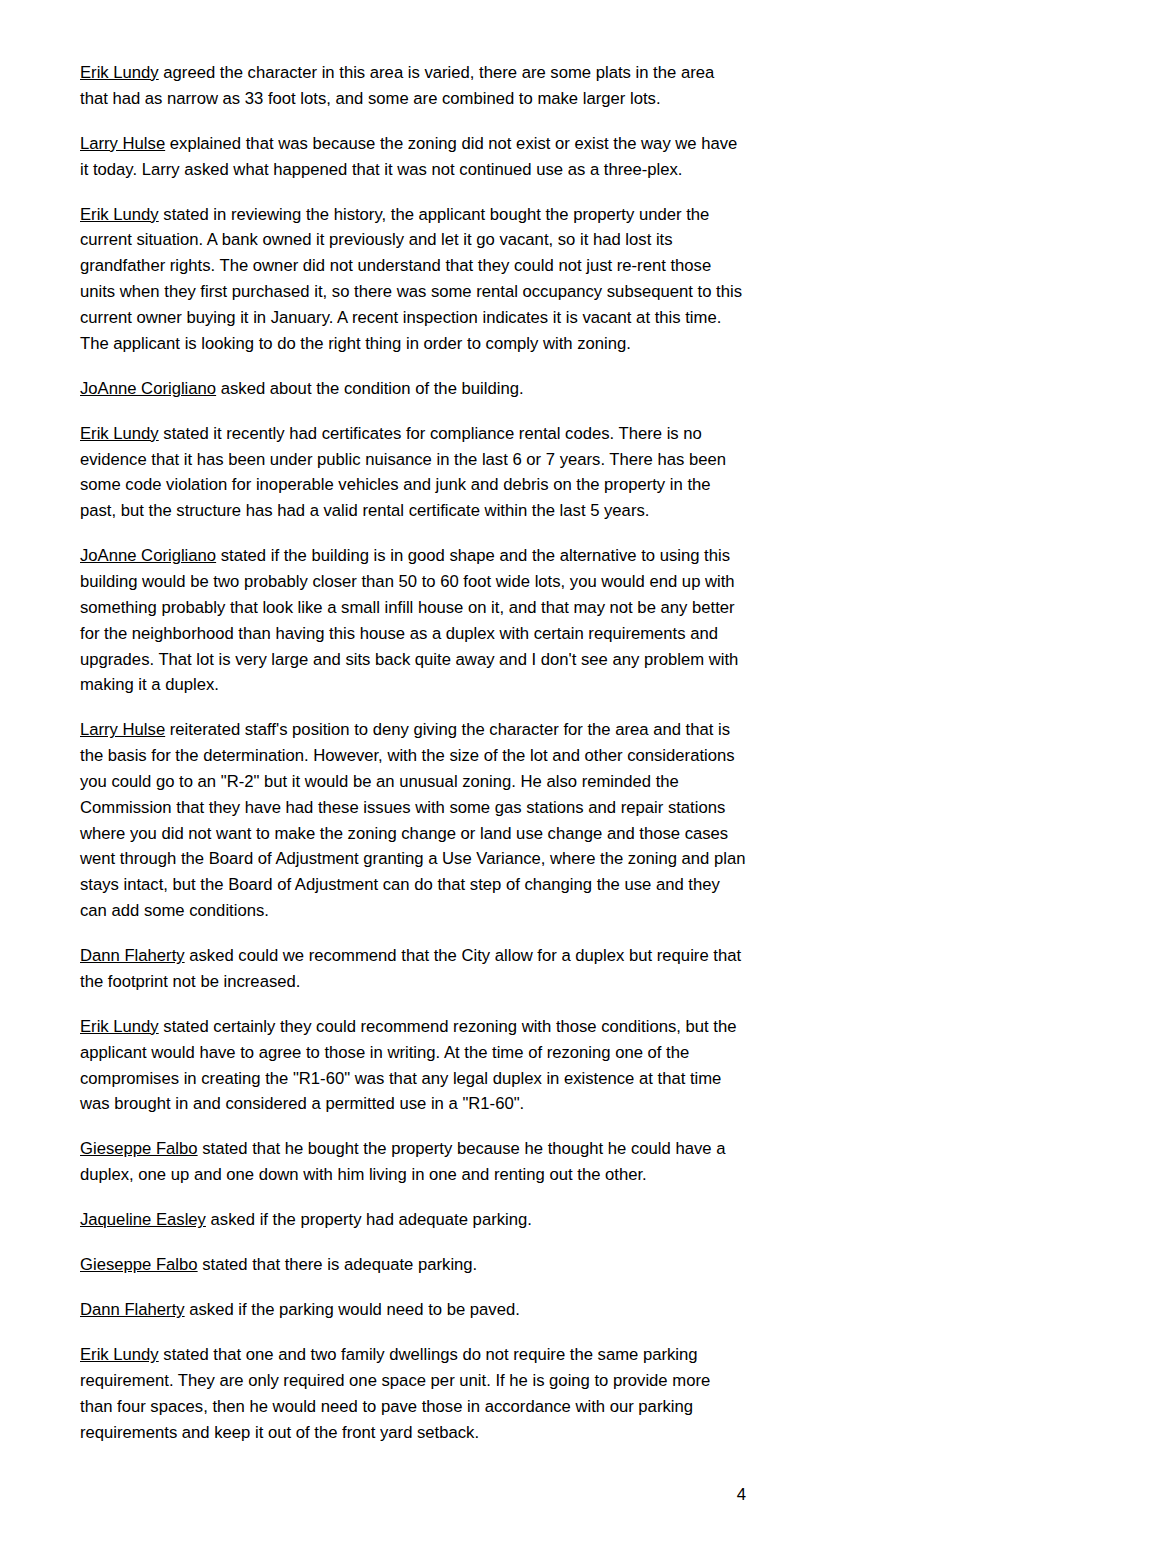Erik Lundy agreed the character in this area is varied, there are some plats in the area that had as narrow as 33 foot lots, and some are combined to make larger lots.
Larry Hulse explained that was because the zoning did not exist or exist the way we have it today. Larry asked what happened that it was not continued use as a three-plex.
Erik Lundy stated in reviewing the history, the applicant bought the property under the current situation. A bank owned it previously and let it go vacant, so it had lost its grandfather rights. The owner did not understand that they could not just re-rent those units when they first purchased it, so there was some rental occupancy subsequent to this current owner buying it in January. A recent inspection indicates it is vacant at this time. The applicant is looking to do the right thing in order to comply with zoning.
JoAnne Corigliano asked about the condition of the building.
Erik Lundy stated it recently had certificates for compliance rental codes. There is no evidence that it has been under public nuisance in the last 6 or 7 years. There has been some code violation for inoperable vehicles and junk and debris on the property in the past, but the structure has had a valid rental certificate within the last 5 years.
JoAnne Corigliano stated if the building is in good shape and the alternative to using this building would be two probably closer than 50 to 60 foot wide lots, you would end up with something probably that look like a small infill house on it, and that may not be any better for the neighborhood than having this house as a duplex with certain requirements and upgrades. That lot is very large and sits back quite away and I don't see any problem with making it a duplex.
Larry Hulse reiterated staff's position to deny giving the character for the area and that is the basis for the determination. However, with the size of the lot and other considerations you could go to an "R-2" but it would be an unusual zoning. He also reminded the Commission that they have had these issues with some gas stations and repair stations where you did not want to make the zoning change or land use change and those cases went through the Board of Adjustment granting a Use Variance, where the zoning and plan stays intact, but the Board of Adjustment can do that step of changing the use and they can add some conditions.
Dann Flaherty asked could we recommend that the City allow for a duplex but require that the footprint not be increased.
Erik Lundy stated certainly they could recommend rezoning with those conditions, but the applicant would have to agree to those in writing. At the time of rezoning one of the compromises in creating the "R1-60" was that any legal duplex in existence at that time was brought in and considered a permitted use in a "R1-60".
Gieseppe Falbo stated that he bought the property because he thought he could have a duplex, one up and one down with him living in one and renting out the other.
Jaqueline Easley asked if the property had adequate parking.
Gieseppe Falbo stated that there is adequate parking.
Dann Flaherty asked if the parking would need to be paved.
Erik Lundy stated that one and two family dwellings do not require the same parking requirement. They are only required one space per unit. If he is going to provide more than four spaces, then he would need to pave those in accordance with our parking requirements and keep it out of the front yard setback.
4